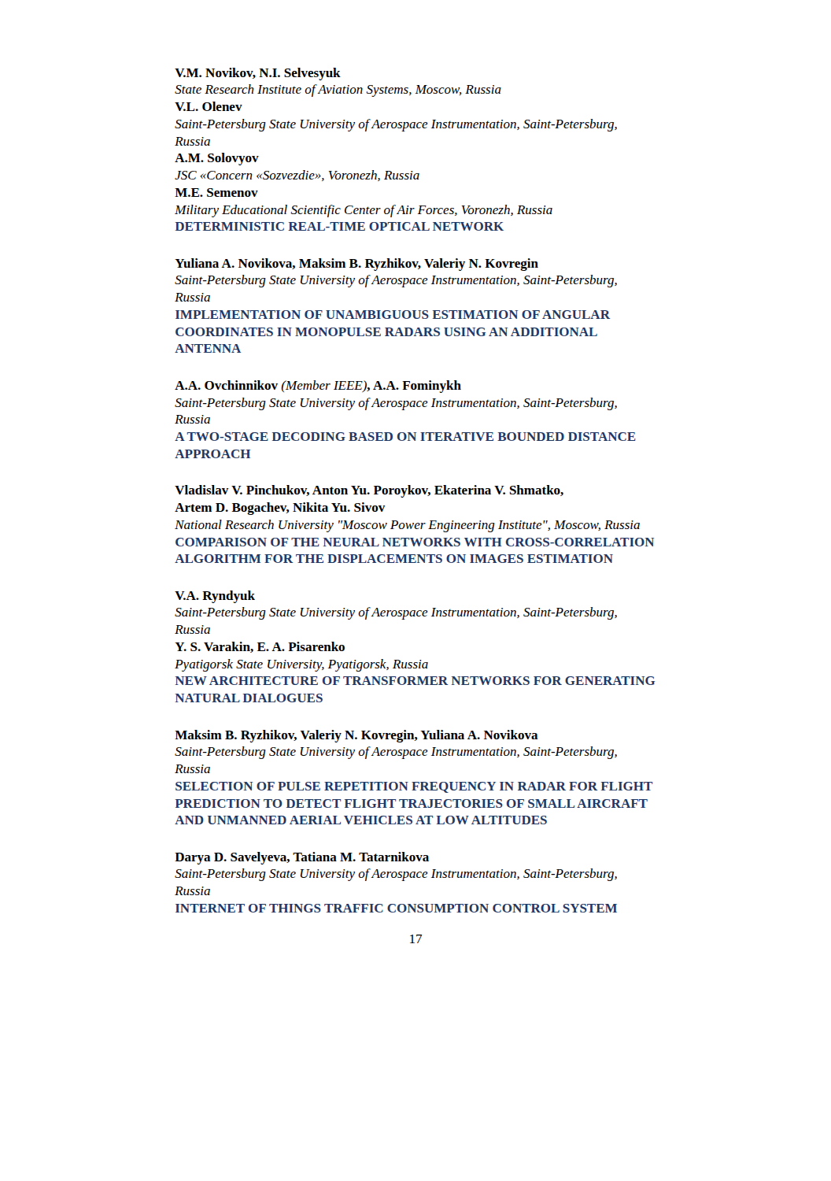V.M. Novikov, N.I. Selvesyuk
State Research Institute of Aviation Systems, Moscow, Russia
V.L. Olenev
Saint-Petersburg State University of Aerospace Instrumentation, Saint-Petersburg, Russia
A.M. Solovyov
JSC «Concern «Sozvezdie», Voronezh, Russia
M.E. Semenov
Military Educational Scientific Center of Air Forces, Voronezh, Russia
Deterministic real-time optical network
Yuliana A. Novikova, Maksim B. Ryzhikov, Valeriy N. Kovregin
Saint-Petersburg State University of Aerospace Instrumentation, Saint-Petersburg, Russia
Implementation of unambiguous estimation of angular coordinates in monopulse radars using an additional antenna
A.A. Ovchinnikov (Member IEEE), A.A. Fominykh
Saint-Petersburg State University of Aerospace Instrumentation, Saint-Petersburg, Russia
A two-stage decoding based on iterative bounded distance approach
Vladislav V. Pinchukov, Anton Yu. Poroykov, Ekaterina V. Shmatko,
Artem D. Bogachev, Nikita Yu. Sivov
National Research University "Moscow Power Engineering Institute", Moscow, Russia
Comparison of the neural networks with cross-correlation algorithm for the displacements on images estimation
V.A. Ryndyuk
Saint-Petersburg State University of Aerospace Instrumentation, Saint-Petersburg, Russia
Y. S. Varakin, E. A. Pisarenko
Pyatigorsk State University, Pyatigorsk, Russia
New architecture of transformer networks for generating natural dialogues
Maksim B. Ryzhikov, Valeriy N. Kovregin, Yuliana A. Novikova
Saint-Petersburg State University of Aerospace Instrumentation, Saint-Petersburg, Russia
Selection of pulse repetition frequency in radar for flight prediction to detect flight trajectories of small aircraft and unmanned aerial vehicles at low altitudes
Darya D. Savelyeva, Tatiana M. Tatarnikova
Saint-Petersburg State University of Aerospace Instrumentation, Saint-Petersburg, Russia
Internet of things traffic consumption control system
17